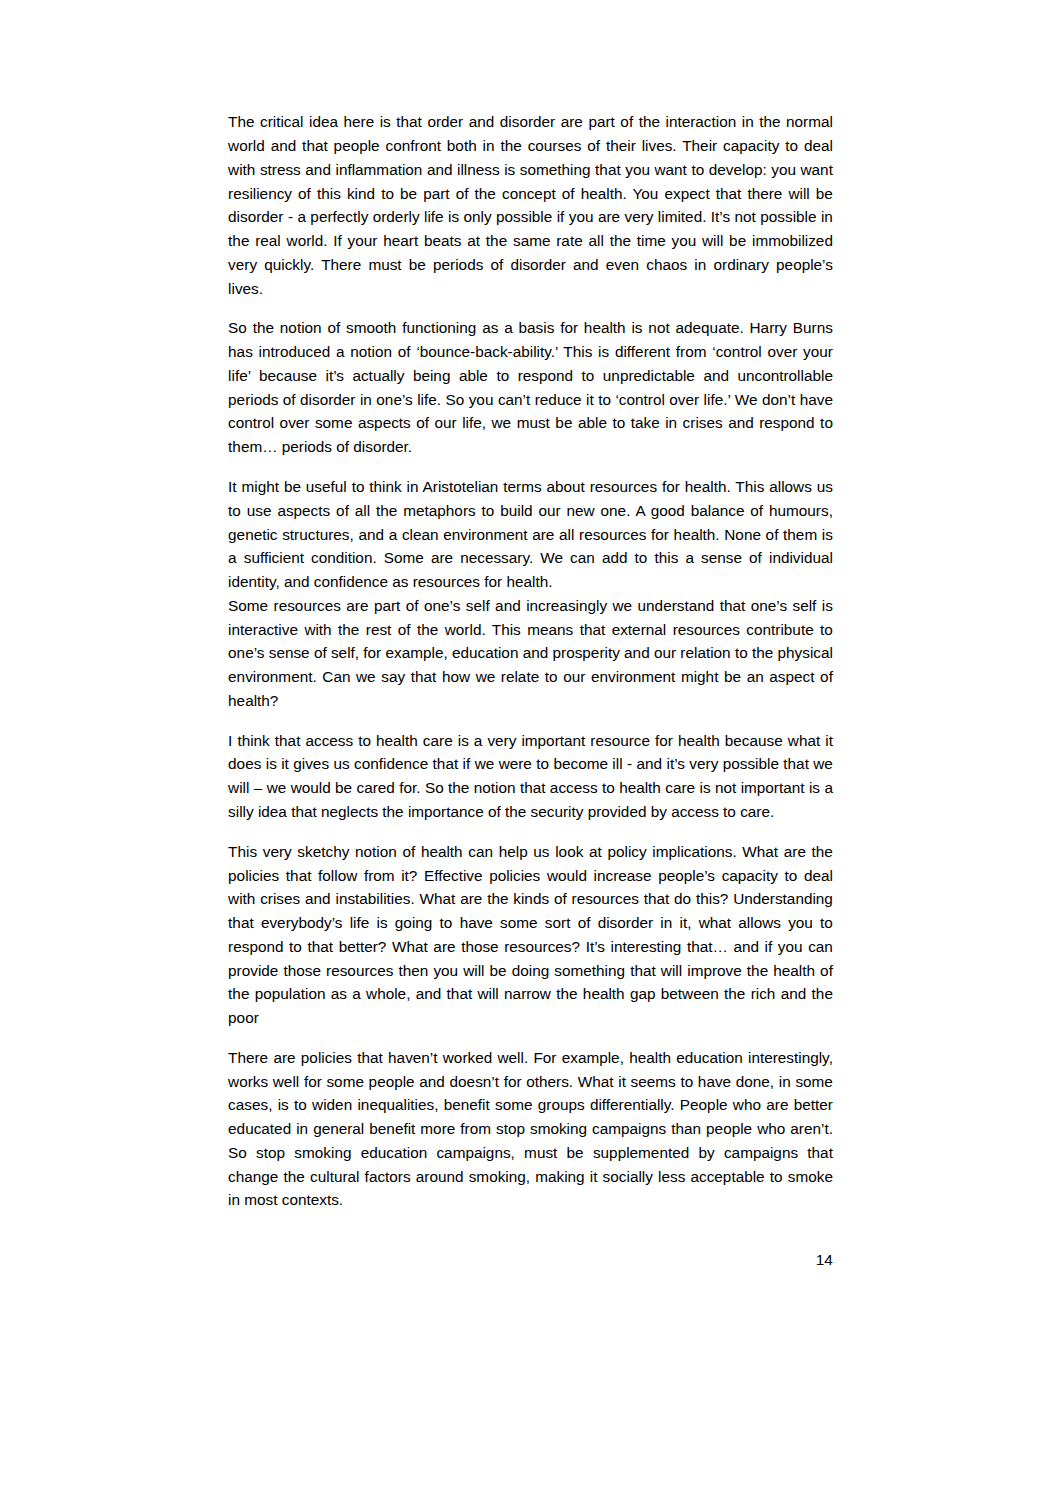The critical idea here is that order and disorder are part of the interaction in the normal world and that people confront both in the courses of their lives. Their capacity to deal with stress and inflammation and illness is something that you want to develop: you want resiliency of this kind to be part of the concept of health. You expect that there will be disorder - a perfectly orderly life is only possible if you are very limited. It’s not possible in the real world. If your heart beats at the same rate all the time you will be immobilized very quickly. There must be periods of disorder and even chaos in ordinary people’s lives.
So the notion of smooth functioning as a basis for health is not adequate. Harry Burns has introduced a notion of ‘bounce-back-ability.’ This is different from ‘control over your life’ because it’s actually being able to respond to unpredictable and uncontrollable periods of disorder in one’s life. So you can’t reduce it to ‘control over life.’ We don’t have control over some aspects of our life, we must be able to take in crises and respond to them… periods of disorder.
It might be useful to think in Aristotelian terms about resources for health. This allows us to use aspects of all the metaphors to build our new one. A good balance of humours, genetic structures, and a clean environment are all resources for health. None of them is a sufficient condition. Some are necessary. We can add to this a sense of individual identity, and confidence as resources for health.
Some resources are part of one’s self and increasingly we understand that one’s self is interactive with the rest of the world. This means that external resources contribute to one’s sense of self, for example, education and prosperity and our relation to the physical environment. Can we say that how we relate to our environment might be an aspect of health?
I think that access to health care is a very important resource for health because what it does is it gives us confidence that if we were to become ill - and it’s very possible that we will – we would be cared for. So the notion that access to health care is not important is a silly idea that neglects the importance of the security provided by access to care.
This very sketchy notion of health can help us look at policy implications. What are the policies that follow from it? Effective policies would increase people’s capacity to deal with crises and instabilities. What are the kinds of resources that do this? Understanding that everybody’s life is going to have some sort of disorder in it, what allows you to respond to that better? What are those resources? It’s interesting that… and if you can provide those resources then you will be doing something that will improve the health of the population as a whole, and that will narrow the health gap between the rich and the poor
There are policies that haven’t worked well. For example, health education interestingly, works well for some people and doesn’t for others. What it seems to have done, in some cases, is to widen inequalities, benefit some groups differentially. People who are better educated in general benefit more from stop smoking campaigns than people who aren’t. So stop smoking education campaigns, must be supplemented by campaigns that change the cultural factors around smoking, making it socially less acceptable to smoke in most contexts.
14